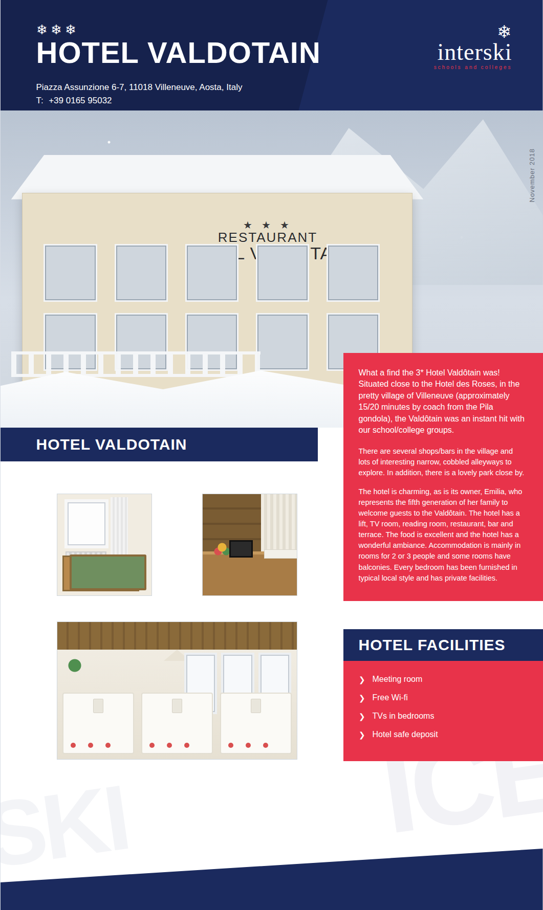ICE
SKI
❄❄❄
Hotel Valdotain
Piazza Assunzione 6-7, 11018 Villeneuve, Aosta, Italy
T: +39 0165 95032
❄
interski
schools and colleges
November 2018
★ ★ ★
RESTAURANT
HOTEL VALDÔTAIN
What a find the 3* Hotel Valdôtain was! Situated close to the Hotel des Roses, in the pretty village of Villeneuve (approximately 15/20 minutes by coach from the Pila gondola), the Valdôtain was an instant hit with our school/college groups.
There are several shops/bars in the village and lots of interesting narrow, cobbled alleyways to explore. In addition, there is a lovely park close by.
The hotel is charming, as is its owner, Emilia, who represents the fifth generation of her family to welcome guests to the Valdôtain. The hotel has a lift, TV room, reading room, restaurant, bar and terrace. The food is excellent and the hotel has a wonderful ambiance. Accommodation is mainly in rooms for 2 or 3 people and some rooms have balconies. Every bedroom has been furnished in typical local style and has private facilities.
Hotel Valdotain
Hotel Facilities
❯ Meeting room
❯ Free Wi-fi
❯ TVs in bedrooms
❯ Hotel safe deposit